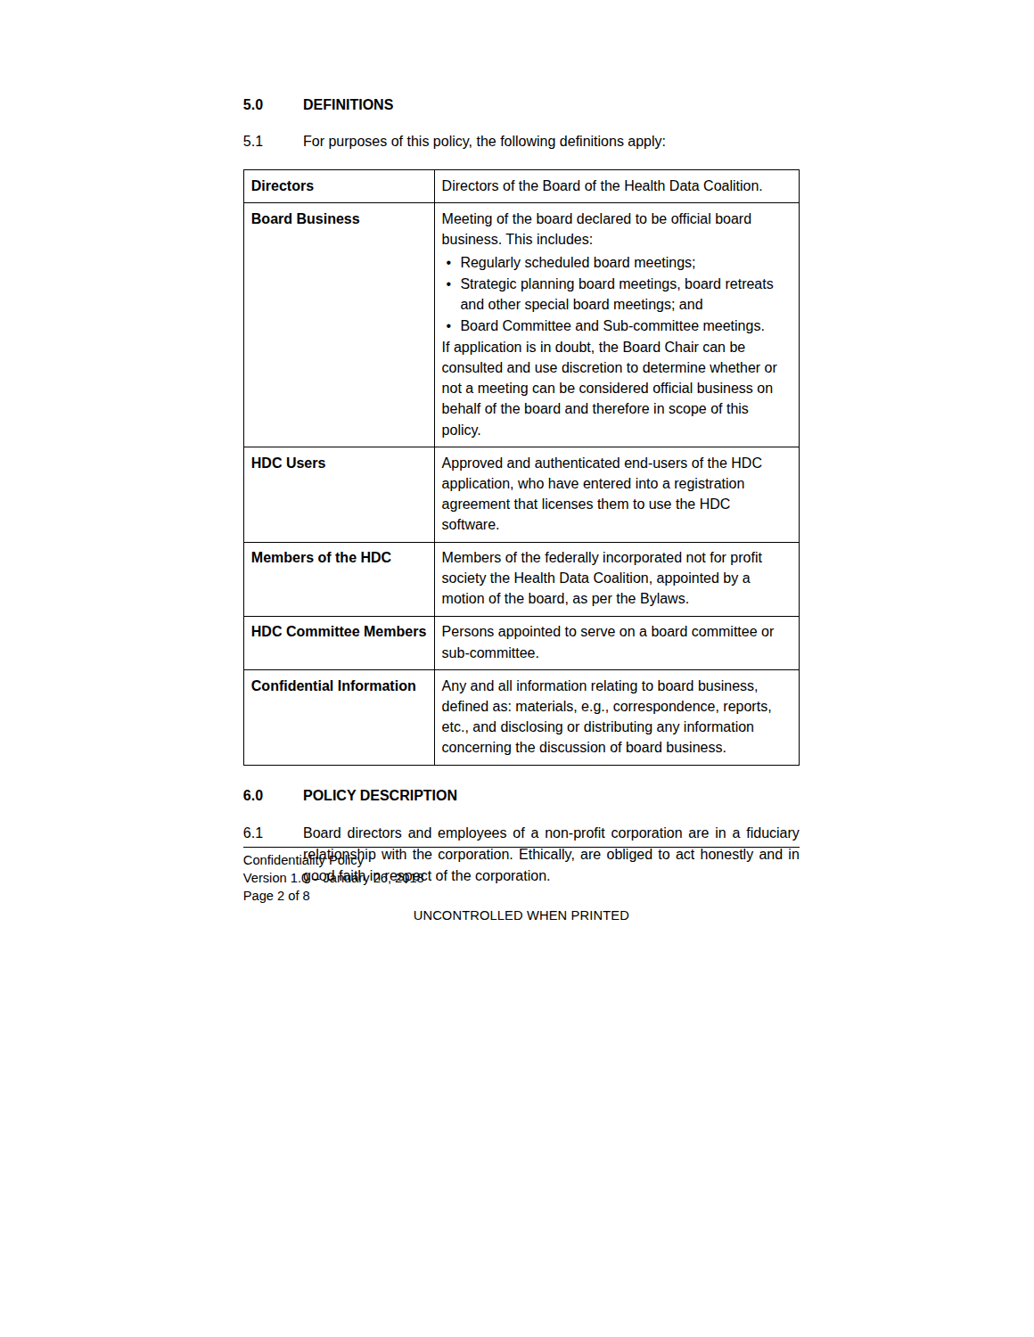5.0 DEFINITIONS
5.1 For purposes of this policy, the following definitions apply:
| Directors | Directors of the Board of the Health Data Coalition. |
| Board Business | Meeting of the board declared to be official board business. This includes: Regularly scheduled board meetings; Strategic planning board meetings, board retreats and other special board meetings; and Board Committee and Sub-committee meetings. If application is in doubt, the Board Chair can be consulted and use discretion to determine whether or not a meeting can be considered official business on behalf of the board and therefore in scope of this policy. |
| HDC Users | Approved and authenticated end-users of the HDC application, who have entered into a registration agreement that licenses them to use the HDC software. |
| Members of the HDC | Members of the federally incorporated not for profit society the Health Data Coalition, appointed by a motion of the board, as per the Bylaws. |
| HDC Committee Members | Persons appointed to serve on a board committee or sub-committee. |
| Confidential Information | Any and all information relating to board business, defined as: materials, e.g., correspondence, reports, etc., and disclosing or distributing any information concerning the discussion of board business. |
6.0 POLICY DESCRIPTION
6.1 Board directors and employees of a non-profit corporation are in a fiduciary relationship with the corporation. Ethically, are obliged to act honestly and in good faith in respect of the corporation.
Confidentiality Policy
Version 1.0 – January 26, 2018
Page 2 of 8
UNCONTROLLED WHEN PRINTED